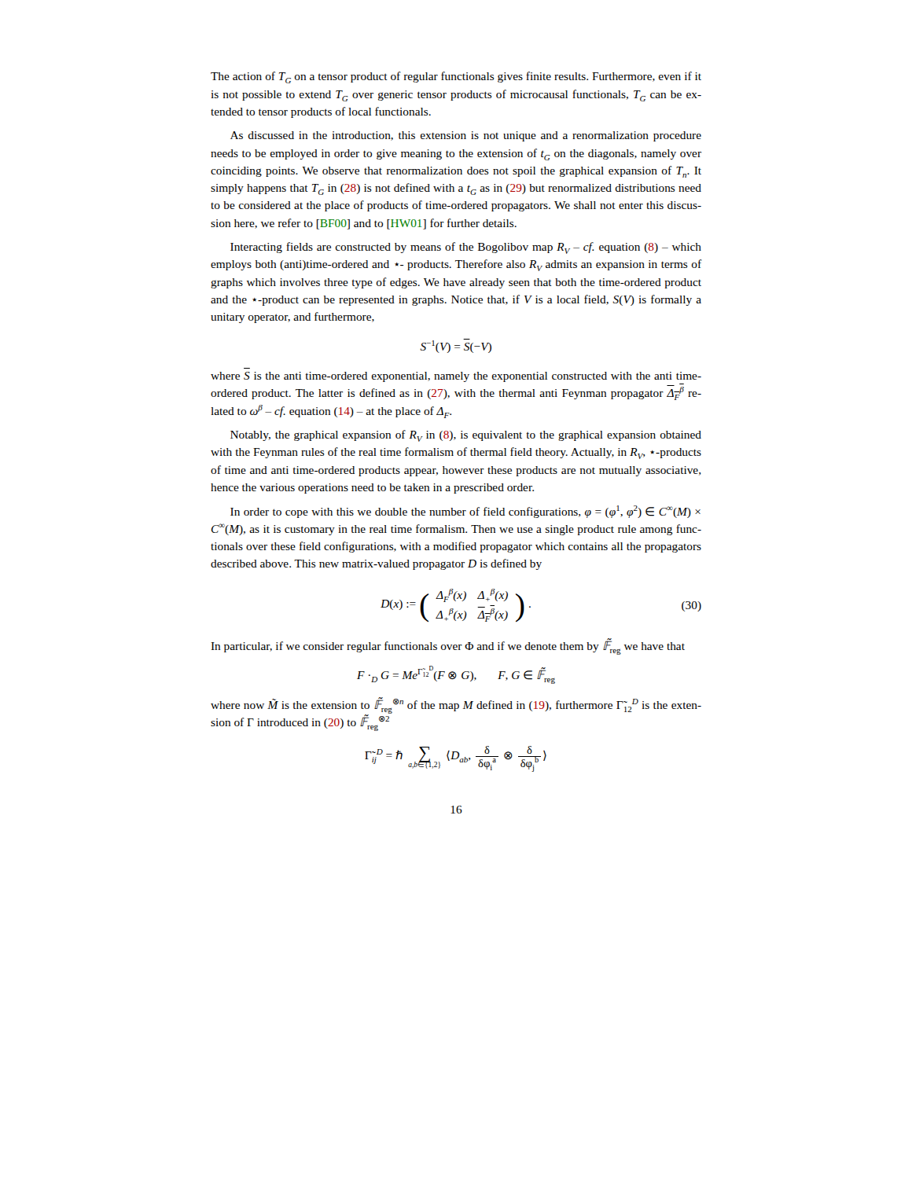The action of TG on a tensor product of regular functionals gives finite results. Furthermore, even if it is not possible to extend TG over generic tensor products of microcausal functionals, TG can be extended to tensor products of local functionals.
As discussed in the introduction, this extension is not unique and a renormalization procedure needs to be employed in order to give meaning to the extension of tG on the diagonals, namely over coinciding points. We observe that renormalization does not spoil the graphical expansion of Tn. It simply happens that TG in (28) is not defined with a tG as in (29) but renormalized distributions need to be considered at the place of products of time-ordered propagators. We shall not enter this discussion here, we refer to [BF00] and to [HW01] for further details.
Interacting fields are constructed by means of the Bogolibov map RV – cf. equation (8) – which employs both (anti)time-ordered and ⋆- products. Therefore also RV admits an expansion in terms of graphs which involves three type of edges. We have already seen that both the time-ordered product and the ⋆-product can be represented in graphs. Notice that, if V is a local field, S(V) is formally a unitary operator, and furthermore,
S−1(V) = S(−V)
where S is the anti time-ordered exponential, namely the exponential constructed with the anti time-ordered product. The latter is defined as in (27), with the thermal anti Feynman propagator ΔFβ related to ωβ – cf. equation (14) – at the place of ΔF.
Notably, the graphical expansion of RV in (8), is equivalent to the graphical expansion obtained with the Feynman rules of the real time formalism of thermal field theory. Actually, in RV, ⋆-products of time and anti time-ordered products appear, however these products are not mutually associative, hence the various operations need to be taken in a prescribed order.
In order to cope with this we double the number of field configurations, φ = (φ1, φ2) ∈ C∞(M) × C∞(M), as it is customary in the real time formalism. Then we use a single product rule among functionals over these field configurations, with a modified propagator which contains all the propagators described above. This new matrix-valued propagator D is defined by
D(x) := (
| Δ F β (x) | Δ + β (x) |
| Δ + β (x) | Δ F β (x) |
) . (30)
In particular, if we consider regular functionals over Φ and if we denote them by 𝔽̃reg we have that
F ·D G = MeΓ̃12D(F ⊗ G), F, G ∈ 𝔽̃reg
where now M̃ is the extension to 𝔽̃reg⊗n of the map M defined in (19), furthermore Γ̃12D is the extension of Γ introduced in (20) to 𝔽̃reg⊗2
Γ̃ijD = ℏ ∑a,b∈{1,2} ⟨Dab, δδφia ⊗ δδφjb⟩
16